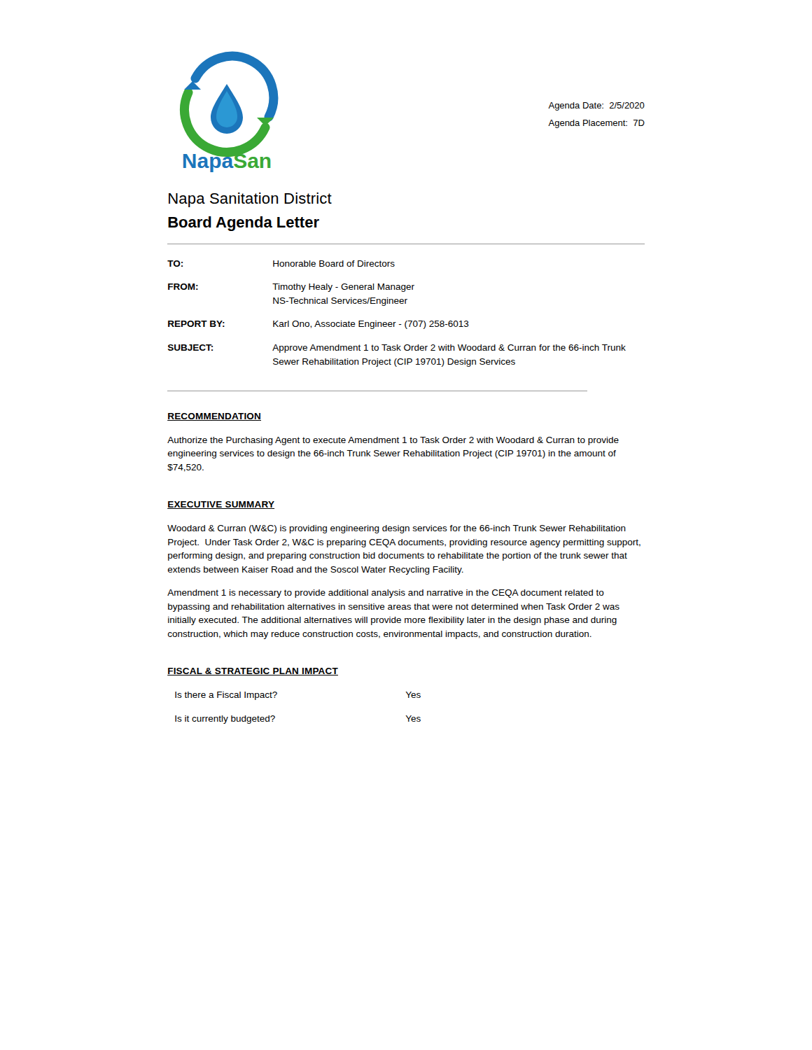NapaSan
Agenda Date: 2/5/2020
Agenda Placement: 7D
Napa Sanitation District
Board Agenda Letter
| TO: | Honorable Board of Directors |
| FROM: | Timothy Healy - General Manager NS-Technical Services/Engineer |
| REPORT BY: | Karl Ono, Associate Engineer - (707) 258-6013 |
| SUBJECT: | Approve Amendment 1 to Task Order 2 with Woodard & Curran for the 66-inch Trunk Sewer Rehabilitation Project (CIP 19701) Design Services |
RECOMMENDATION
Authorize the Purchasing Agent to execute Amendment 1 to Task Order 2 with Woodard & Curran to provide engineering services to design the 66-inch Trunk Sewer Rehabilitation Project (CIP 19701) in the amount of $74,520.
EXECUTIVE SUMMARY
Woodard & Curran (W&C) is providing engineering design services for the 66-inch Trunk Sewer Rehabilitation Project. Under Task Order 2, W&C is preparing CEQA documents, providing resource agency permitting support, performing design, and preparing construction bid documents to rehabilitate the portion of the trunk sewer that extends between Kaiser Road and the Soscol Water Recycling Facility.
Amendment 1 is necessary to provide additional analysis and narrative in the CEQA document related to bypassing and rehabilitation alternatives in sensitive areas that were not determined when Task Order 2 was initially executed. The additional alternatives will provide more flexibility later in the design phase and during construction, which may reduce construction costs, environmental impacts, and construction duration.
FISCAL & STRATEGIC PLAN IMPACT
Is there a Fiscal Impact?
Yes
Is it currently budgeted?
Yes